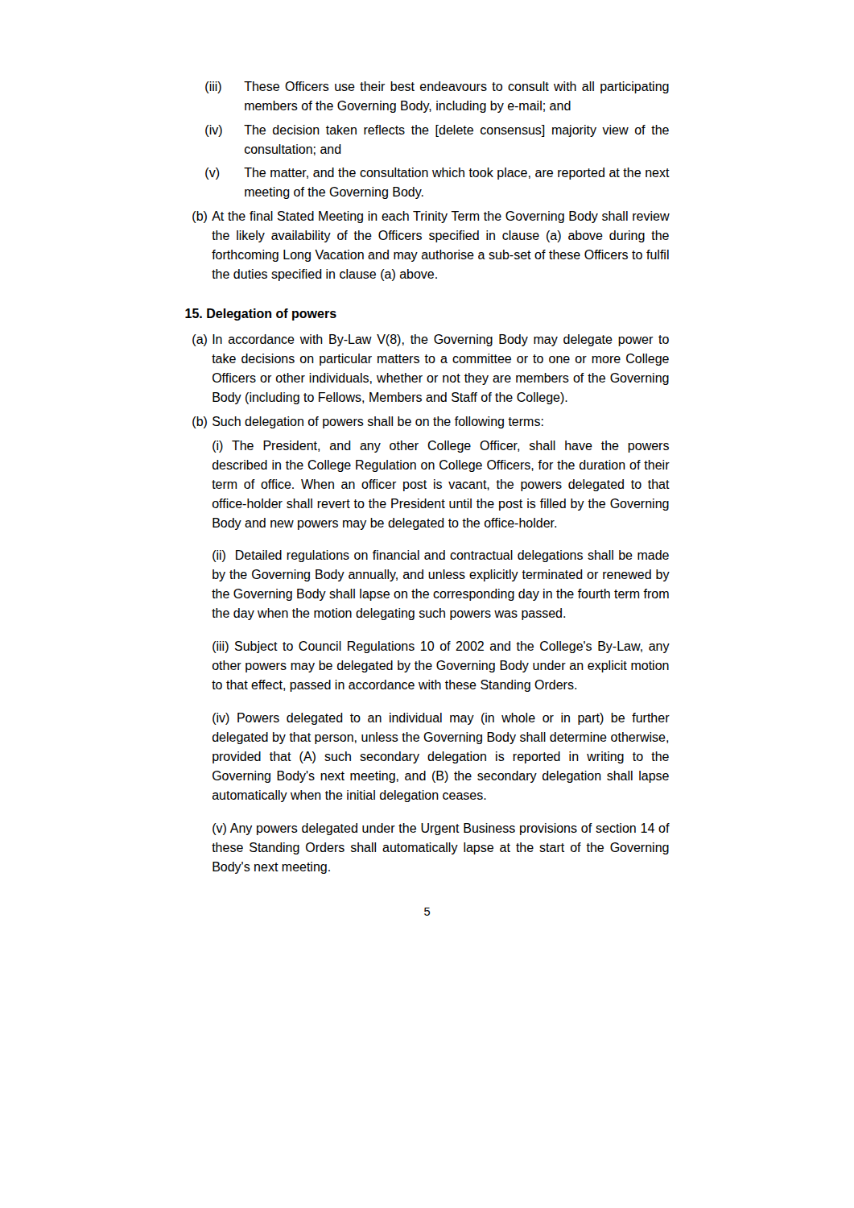(iii) These Officers use their best endeavours to consult with all participating members of the Governing Body, including by e-mail; and
(iv) The decision taken reflects the [delete consensus] majority view of the consultation; and
(v) The matter, and the consultation which took place, are reported at the next meeting of the Governing Body.
(b) At the final Stated Meeting in each Trinity Term the Governing Body shall review the likely availability of the Officers specified in clause (a) above during the forthcoming Long Vacation and may authorise a sub-set of these Officers to fulfil the duties specified in clause (a) above.
15. Delegation of powers
(a) In accordance with By-Law V(8), the Governing Body may delegate power to take decisions on particular matters to a committee or to one or more College Officers or other individuals, whether or not they are members of the Governing Body (including to Fellows, Members and Staff of the College).
(b) Such delegation of powers shall be on the following terms:
(i) The President, and any other College Officer, shall have the powers described in the College Regulation on College Officers, for the duration of their term of office. When an officer post is vacant, the powers delegated to that office-holder shall revert to the President until the post is filled by the Governing Body and new powers may be delegated to the office-holder.
(ii) Detailed regulations on financial and contractual delegations shall be made by the Governing Body annually, and unless explicitly terminated or renewed by the Governing Body shall lapse on the corresponding day in the fourth term from the day when the motion delegating such powers was passed.
(iii) Subject to Council Regulations 10 of 2002 and the College's By-Law, any other powers may be delegated by the Governing Body under an explicit motion to that effect, passed in accordance with these Standing Orders.
(iv) Powers delegated to an individual may (in whole or in part) be further delegated by that person, unless the Governing Body shall determine otherwise, provided that (A) such secondary delegation is reported in writing to the Governing Body's next meeting, and (B) the secondary delegation shall lapse automatically when the initial delegation ceases.
(v) Any powers delegated under the Urgent Business provisions of section 14 of these Standing Orders shall automatically lapse at the start of the Governing Body's next meeting.
5